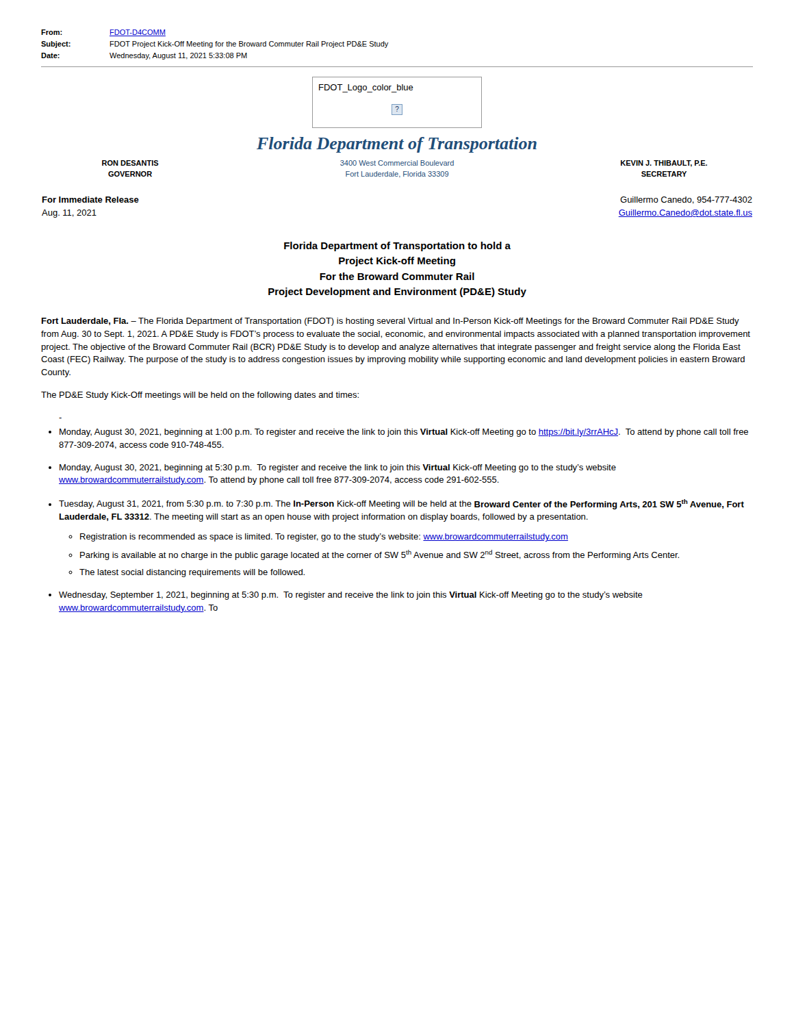| From: | FDOT-D4COMM |
| Subject: | FDOT Project Kick-Off Meeting for the Broward Commuter Rail Project PD&E Study |
| Date: | Wednesday, August 11, 2021 5:33:08 PM |
FDOT_Logo_color_blue ?
Florida Department of Transportation
| RON DESANTIS GOVERNOR | 3400 West Commercial Boulevard Fort Lauderdale, Florida 33309 | KEVIN J. THIBAULT, P.E. SECRETARY |
| For Immediate Release Aug. 11, 2021 | Guillermo Canedo, 954-777-4302 Guillermo.Canedo@dot.state.fl.us |
Florida Department of Transportation to hold a
Project Kick-off Meeting
For the Broward Commuter Rail
Project Development and Environment (PD&E) Study
Fort Lauderdale, Fla. – The Florida Department of Transportation (FDOT) is hosting several Virtual and In-Person Kick-off Meetings for the Broward Commuter Rail PD&E Study from Aug. 30 to Sept. 1, 2021. A PD&E Study is FDOT’s process to evaluate the social, economic, and environmental impacts associated with a planned transportation improvement project. The objective of the Broward Commuter Rail (BCR) PD&E Study is to develop and analyze alternatives that integrate passenger and freight service along the Florida East Coast (FEC) Railway. The purpose of the study is to address congestion issues by improving mobility while supporting economic and land development policies in eastern Broward County.
The PD&E Study Kick-Off meetings will be held on the following dates and times:
-
Monday, August 30, 2021, beginning at 1:00 p.m. To register and receive the link to join this Virtual Kick-off Meeting go to https://bit.ly/3rrAHcJ. To attend by phone call toll free 877-309-2074, access code 910-748-455.
Monday, August 30, 2021, beginning at 5:30 p.m. To register and receive the link to join this Virtual Kick-off Meeting go to the study’s website www.browardcommuterrailstudy.com. To attend by phone call toll free 877-309-2074, access code 291-602-555.
Tuesday, August 31, 2021, from 5:30 p.m. to 7:30 p.m. The In-Person Kick-off Meeting will be held at the Broward Center of the Performing Arts, 201 SW 5th Avenue, Fort Lauderdale, FL 33312. The meeting will start as an open house with project information on display boards, followed by a presentation.
Registration is recommended as space is limited. To register, go to the study’s website: www.browardcommuterrailstudy.com
Parking is available at no charge in the public garage located at the corner of SW 5th Avenue and SW 2nd Street, across from the Performing Arts Center.
The latest social distancing requirements will be followed.
Wednesday, September 1, 2021, beginning at 5:30 p.m. To register and receive the link to join this Virtual Kick-off Meeting go to the study’s website www.browardcommuterrailstudy.com. To